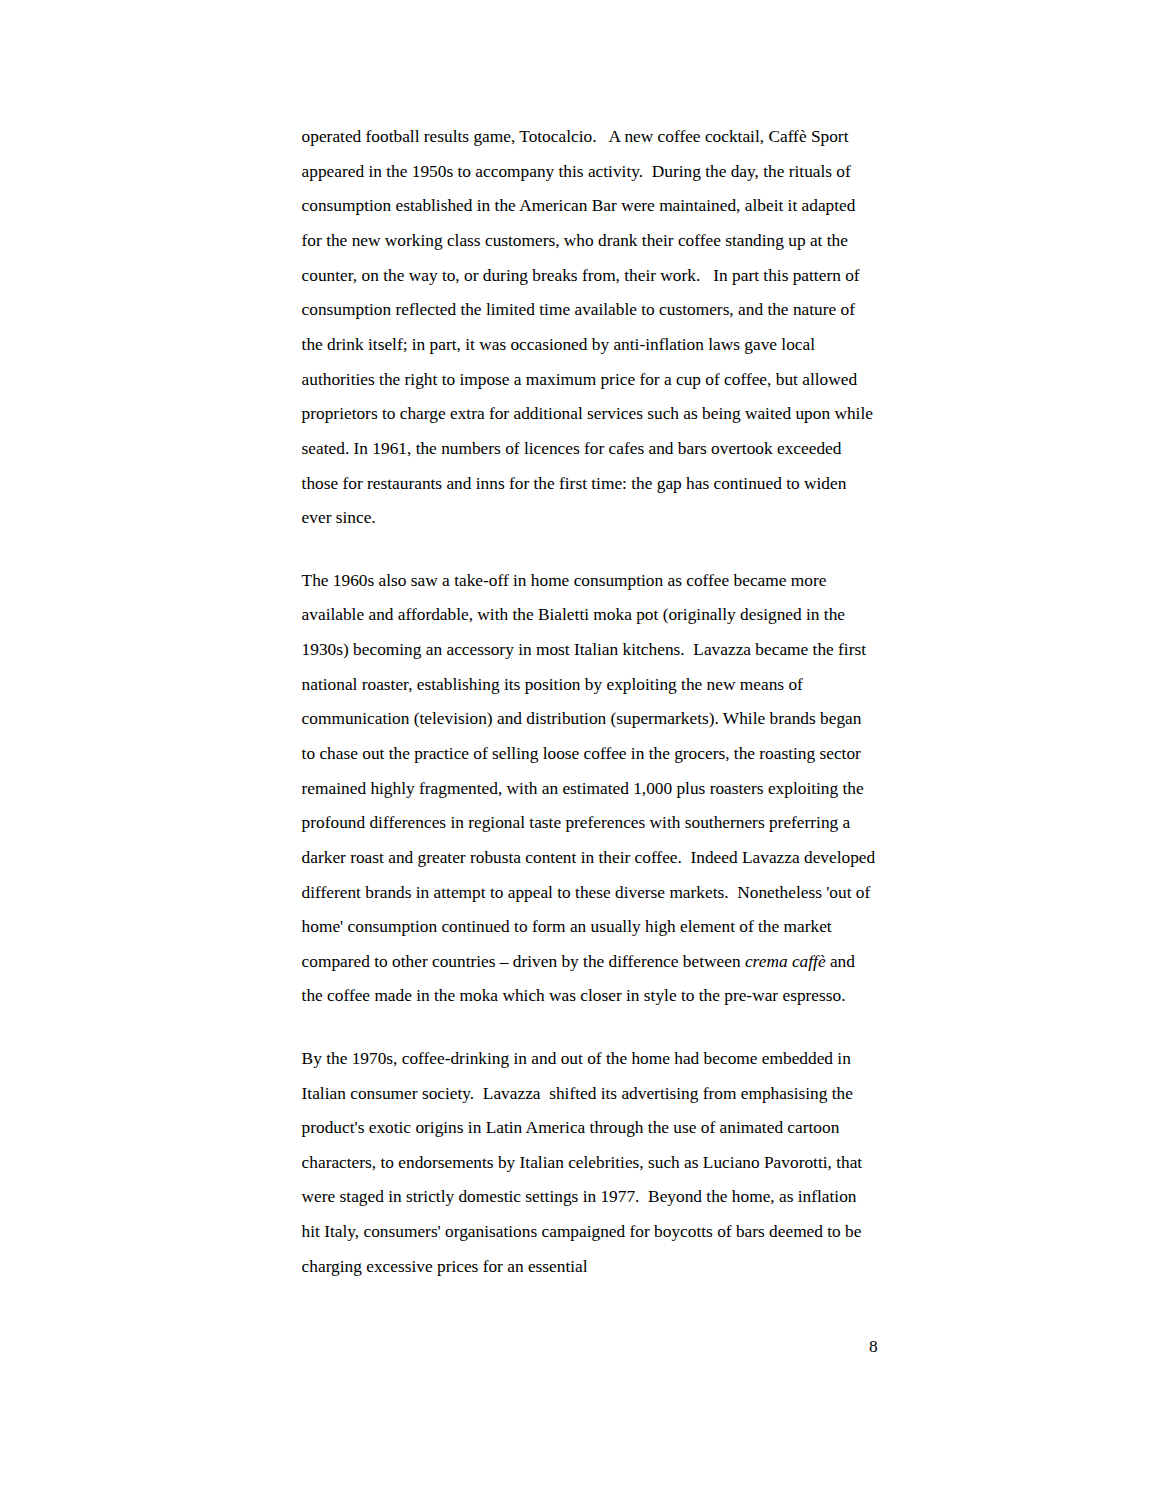operated football results game, Totocalcio. A new coffee cocktail, Caffè Sport appeared in the 1950s to accompany this activity. During the day, the rituals of consumption established in the American Bar were maintained, albeit it adapted for the new working class customers, who drank their coffee standing up at the counter, on the way to, or during breaks from, their work. In part this pattern of consumption reflected the limited time available to customers, and the nature of the drink itself; in part, it was occasioned by anti-inflation laws gave local authorities the right to impose a maximum price for a cup of coffee, but allowed proprietors to charge extra for additional services such as being waited upon while seated. In 1961, the numbers of licences for cafes and bars overtook exceeded those for restaurants and inns for the first time: the gap has continued to widen ever since.
The 1960s also saw a take-off in home consumption as coffee became more available and affordable, with the Bialetti moka pot (originally designed in the 1930s) becoming an accessory in most Italian kitchens. Lavazza became the first national roaster, establishing its position by exploiting the new means of communication (television) and distribution (supermarkets). While brands began to chase out the practice of selling loose coffee in the grocers, the roasting sector remained highly fragmented, with an estimated 1,000 plus roasters exploiting the profound differences in regional taste preferences with southerners preferring a darker roast and greater robusta content in their coffee. Indeed Lavazza developed different brands in attempt to appeal to these diverse markets. Nonetheless 'out of home' consumption continued to form an usually high element of the market compared to other countries – driven by the difference between crema caffè and the coffee made in the moka which was closer in style to the pre-war espresso.
By the 1970s, coffee-drinking in and out of the home had become embedded in Italian consumer society. Lavazza shifted its advertising from emphasising the product's exotic origins in Latin America through the use of animated cartoon characters, to endorsements by Italian celebrities, such as Luciano Pavorotti, that were staged in strictly domestic settings in 1977. Beyond the home, as inflation hit Italy, consumers' organisations campaigned for boycotts of bars deemed to be charging excessive prices for an essential
8